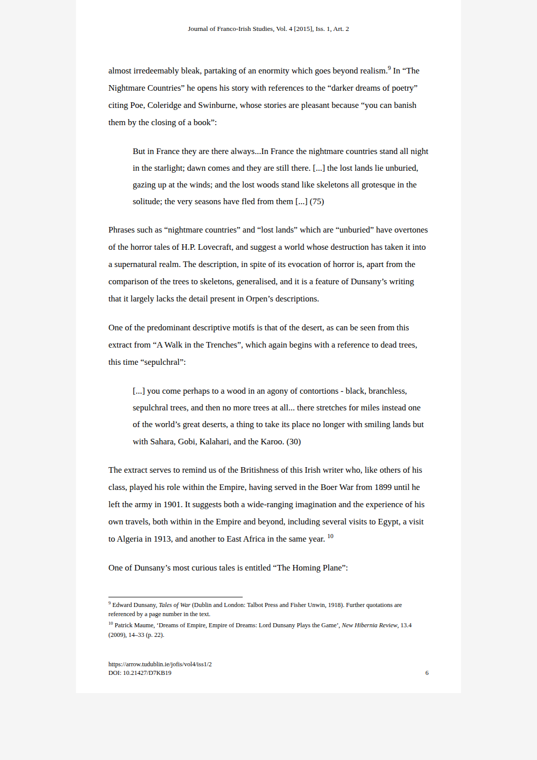Journal of Franco-Irish Studies, Vol. 4 [2015], Iss. 1, Art. 2
almost irredeemably bleak, partaking of an enormity which goes beyond realism.9 In “The Nightmare Countries” he opens his story with references to the “darker dreams of poetry” citing Poe, Coleridge and Swinburne, whose stories are pleasant because “you can banish them by the closing of a book”:
But in France they are there always...In France the nightmare countries stand all night in the starlight; dawn comes and they are still there. [...] the lost lands lie unburied, gazing up at the winds; and the lost woods stand like skeletons all grotesque in the solitude; the very seasons have fled from them [...] (75)
Phrases such as “nightmare countries” and “lost lands” which are “unburied” have overtones of the horror tales of H.P. Lovecraft, and suggest a world whose destruction has taken it into a supernatural realm. The description, in spite of its evocation of horror is, apart from the comparison of the trees to skeletons, generalised, and it is a feature of Dunsany’s writing that it largely lacks the detail present in Orpen’s descriptions.
One of the predominant descriptive motifs is that of the desert, as can be seen from this extract from “A Walk in the Trenches”, which again begins with a reference to dead trees, this time “sepulchral”:
[...] you come perhaps to a wood in an agony of contortions - black, branchless, sepulchral trees, and then no more trees at all... there stretches for miles instead one of the world’s great deserts, a thing to take its place no longer with smiling lands but with Sahara, Gobi, Kalahari, and the Karoo. (30)
The extract serves to remind us of the Britishness of this Irish writer who, like others of his class, played his role within the Empire, having served in the Boer War from 1899 until he left the army in 1901. It suggests both a wide-ranging imagination and the experience of his own travels, both within in the Empire and beyond, including several visits to Egypt, a visit to Algeria in 1913, and another to East Africa in the same year. 10
One of Dunsany’s most curious tales is entitled “The Homing Plane”:
9 Edward Dunsany, Tales of War (Dublin and London: Talbot Press and Fisher Unwin, 1918). Further quotations are referenced by a page number in the text.
10 Patrick Maume, ‘Dreams of Empire, Empire of Dreams: Lord Dunsany Plays the Game’, New Hibernia Review, 13.4 (2009), 14–33 (p. 22).
https://arrow.tudublin.ie/jofis/vol4/iss1/2
DOI: 10.21427/D7KB19
6